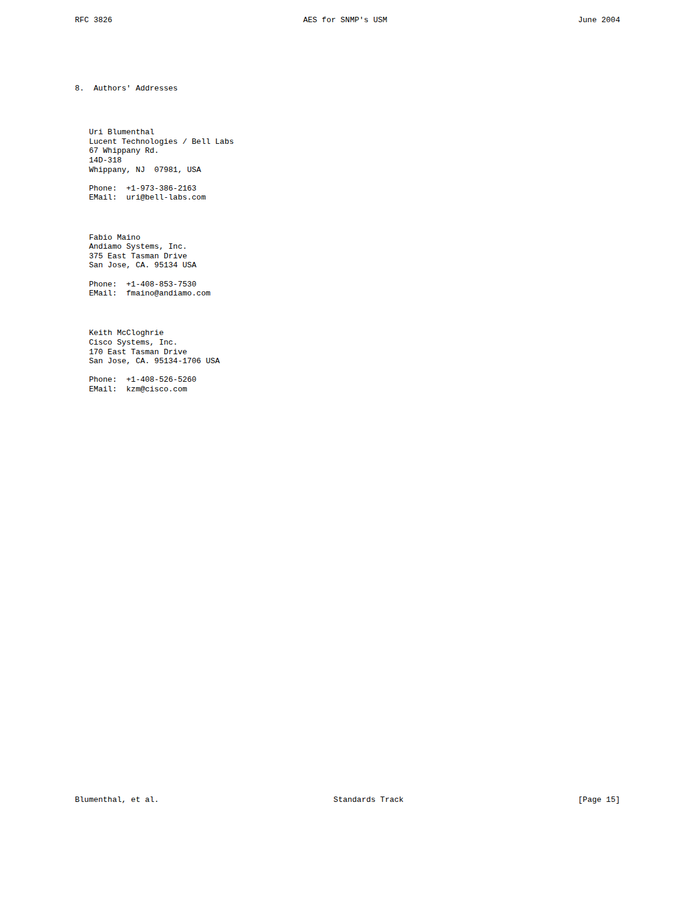RFC 3826 AES for SNMP's USM June 2004
8. Authors' Addresses
Uri Blumenthal Lucent Technologies / Bell Labs 67 Whippany Rd. 14D-318 Whippany, NJ 07981, USA Phone: +1-973-386-2163 EMail: uri@bell-labs.com
Fabio Maino Andiamo Systems, Inc. 375 East Tasman Drive San Jose, CA. 95134 USA Phone: +1-408-853-7530 EMail: fmaino@andiamo.com
Keith McCloghrie Cisco Systems, Inc. 170 East Tasman Drive San Jose, CA. 95134-1706 USA Phone: +1-408-526-5260 EMail: kzm@cisco.com
Blumenthal, et al. Standards Track[Page 15]